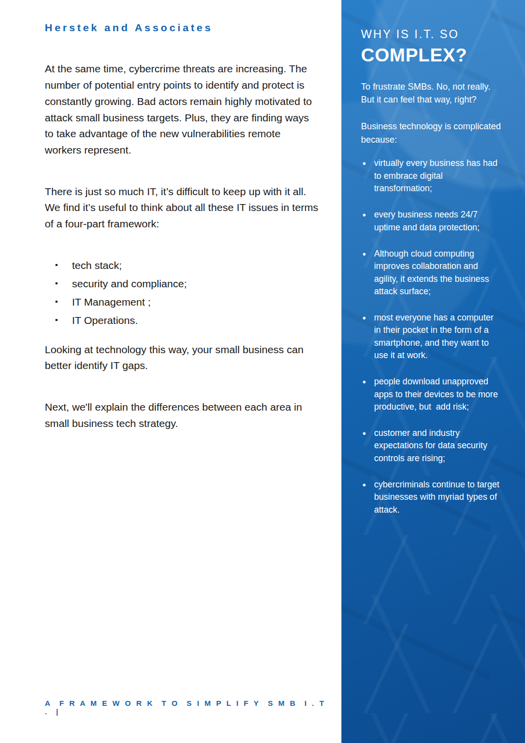Herstek and Associates
At the same time, cybercrime threats are increasing. The number of potential entry points to identify and protect is constantly growing. Bad actors remain highly motivated to attack small business targets. Plus, they are finding ways to take advantage of the new vulnerabilities remote workers represent.
There is just so much IT, it’s difficult to keep up with it all. We find it’s useful to think about all these IT issues in terms of a four-part framework:
tech stack;
security and compliance;
IT Management ;
IT Operations.
Looking at technology this way, your small business can better identify IT gaps.
Next, we'll explain the differences between each area in small business tech strategy.
A F R A M E W O R K T O S I M P L I F Y S M B I . T . |
WHY IS I.T. SOCOMPLEX?
To frustrate SMBs. No, not really. But it can feel that way, right?
Business technology is complicated because:
virtually every business has had to embrace digital transformation;
every business needs 24/7 uptime and data protection;
Although cloud computing improves collaboration and agility, it extends the business attack surface;
most everyone has a computer in their pocket in the form of a smartphone, and they want to use it at work.
people download unapproved apps to their devices to be more productive, but add risk;
customer and industry expectations for data security controls are rising;
cybercriminals continue to target businesses with myriad types of attack.